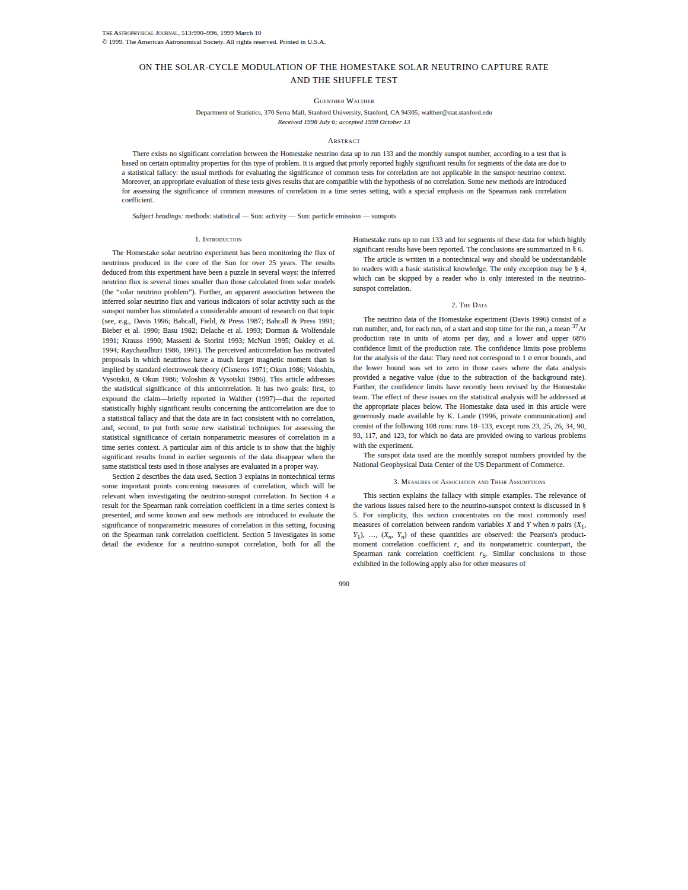The Astrophysical Journal, 513:990–996, 1999 March 10
© 1999. The American Astronomical Society. All rights reserved. Printed in U.S.A.
On the Solar-Cycle Modulation of the Homestake Solar Neutrino Capture Rate
and the Shuffle Test
Guenther Walther
Department of Statistics, 370 Serra Mall, Stanford University, Stanford, CA 94305; walther@stat.stanford.edu
Received 1998 July 6; accepted 1998 October 13
Abstract
There exists no significant correlation between the Homestake neutrino data up to run 133 and the monthly sunspot number, according to a test that is based on certain optimality properties for this type of problem. It is argued that priorly reported highly significant results for segments of the data are due to a statistical fallacy: the usual methods for evaluating the significance of common tests for correlation are not applicable in the sunspot-neutrino context. Moreover, an appropriate evaluation of these tests gives results that are compatible with the hypothesis of no correlation. Some new methods are introduced for assessing the significance of common measures of correlation in a time series setting, with a special emphasis on the Spearman rank correlation coefficient.
Subject headings: methods: statistical — Sun: activity — Sun: particle emission — sunspots
1. Introduction
The Homestake solar neutrino experiment has been monitoring the flux of neutrinos produced in the core of the Sun for over 25 years. The results deduced from this experiment have been a puzzle in several ways: the inferred neutrino flux is several times smaller than those calculated from solar models (the “solar neutrino problem”). Further, an apparent association between the inferred solar neutrino flux and various indicators of solar activity such as the sunspot number has stimulated a considerable amount of research on that topic (see, e.g., Davis 1996; Bahcall, Field, & Press 1987; Bahcall & Press 1991; Bieber et al. 1990; Basu 1982; Delache et al. 1993; Dorman & Wolfendale 1991; Krauss 1990; Massetti & Storini 1993; McNutt 1995; Oakley et al. 1994; Raychaudhuri 1986, 1991). The perceived anticorrelation has motivated proposals in which neutrinos have a much larger magnetic moment than is implied by standard electroweak theory (Cisneros 1971; Okun 1986; Voloshin, Vysotskii, & Okun 1986; Voloshin & Vysotskii 1986). This article addresses the statistical significance of this anticorrelation. It has two goals: first, to expound the claim—briefly reported in Walther (1997)—that the reported statistically highly significant results concerning the anticorrelation are due to a statistical fallacy and that the data are in fact consistent with no correlation, and, second, to put forth some new statistical techniques for assessing the statistical significance of certain nonparametric measures of correlation in a time series context. A particular aim of this article is to show that the highly significant results found in earlier segments of the data disappear when the same statistical tests used in those analyses are evaluated in a proper way.
Section 2 describes the data used. Section 3 explains in nontechnical terms some important points concerning measures of correlation, which will be relevant when investigating the neutrino-sunspot correlation. In Section 4 a result for the Spearman rank correlation coefficient in a time series context is presented, and some known and new methods are introduced to evaluate the significance of nonparametric measures of correlation in this setting, focusing on the Spearman rank correlation coefficient. Section 5 investigates in some detail the evidence for a neutrino-sunspot correlation, both for all the Homestake runs up to run 133 and for segments of these data for which highly significant results have been reported. The conclusions are summarized in § 6.
The article is written in a nontechnical way and should be understandable to readers with a basic statistical knowledge. The only exception may be § 4, which can be skipped by a reader who is only interested in the neutrino-sunspot correlation.
2. The Data
The neutrino data of the Homestake experiment (Davis 1996) consist of a run number, and, for each run, of a start and stop time for the run, a mean 37Ar production rate in units of atoms per day, and a lower and upper 68% confidence limit of the production rate. The confidence limits pose problems for the analysis of the data: They need not correspond to 1 σ error bounds, and the lower bound was set to zero in those cases where the data analysis provided a negative value (due to the subtraction of the background rate). Further, the confidence limits have recently been revised by the Homestake team. The effect of these issues on the statistical analysis will be addressed at the appropriate places below. The Homestake data used in this article were generously made available by K. Lande (1996, private communication) and consist of the following 108 runs: runs 18–133, except runs 23, 25, 26, 34, 90, 93, 117, and 123, for which no data are provided owing to various problems with the experiment.
The sunspot data used are the monthly sunspot numbers provided by the National Geophysical Data Center of the US Department of Commerce.
3. Measures of Association and Their Assumptions
This section explains the fallacy with simple examples. The relevance of the various issues raised here to the neutrino-sunspot context is discussed in § 5. For simplicity, this section concentrates on the most commonly used measures of correlation between random variables X and Y when n pairs (X1, Y1), …, (Xn, Yn) of these quantities are observed: the Pearson's product-moment correlation coefficient r, and its nonparametric counterpart, the Spearman rank correlation coefficient rS. Similar conclusions to those exhibited in the following apply also for other measures of
990